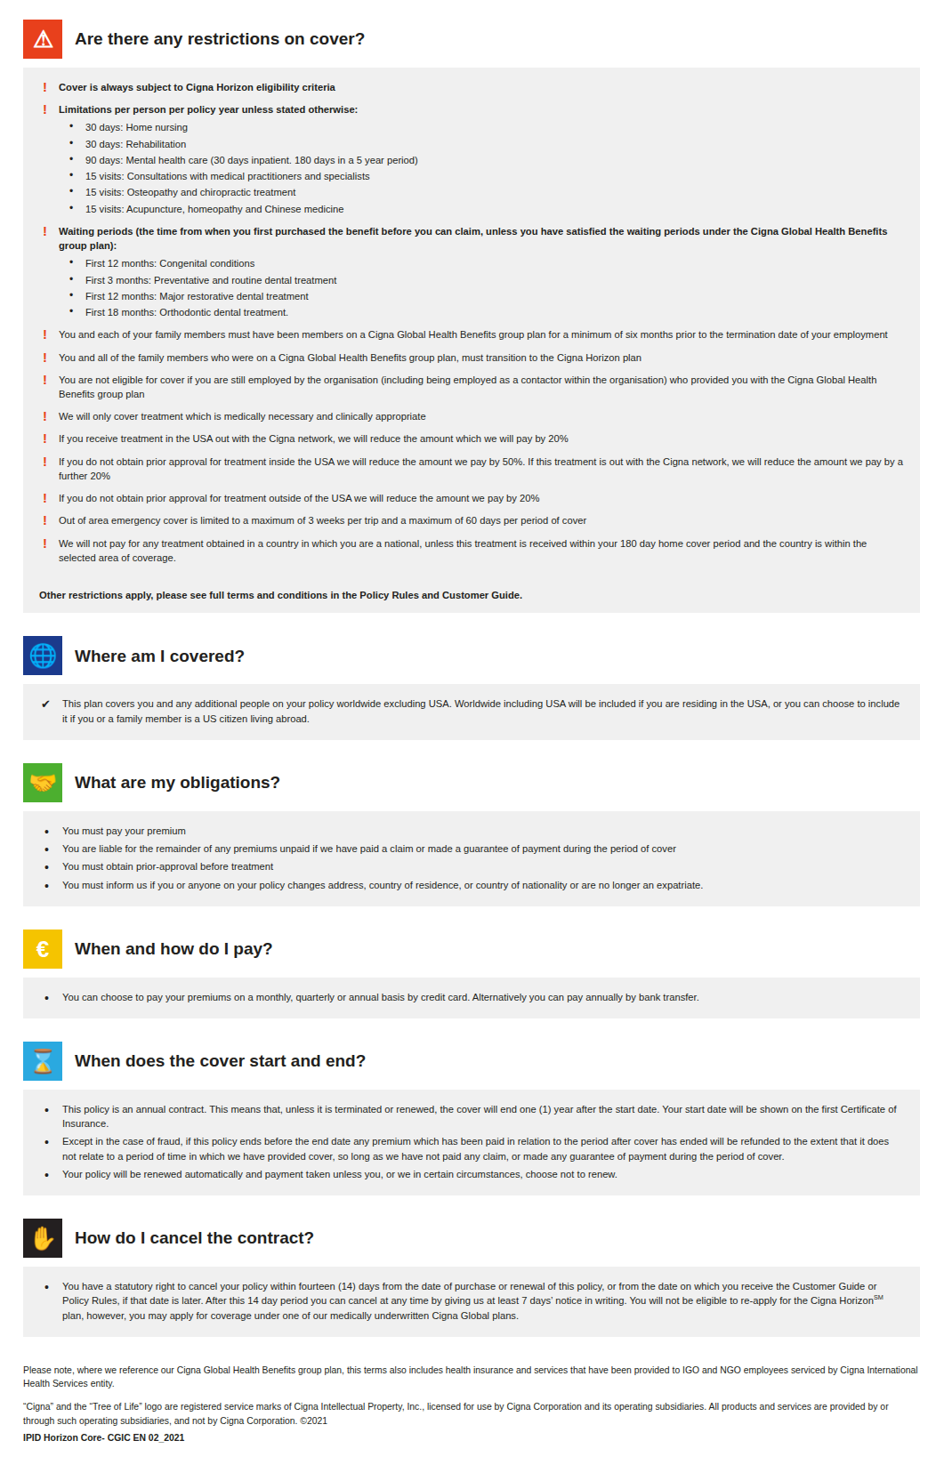⚠
Are there any restrictions on cover?
Cover is always subject to Cigna Horizon eligibility criteria
Limitations per person per policy year unless stated otherwise:
30 days: Home nursing
30 days: Rehabilitation
90 days: Mental health care (30 days inpatient. 180 days in a 5 year period)
15 visits: Consultations with medical practitioners and specialists
15 visits: Osteopathy and chiropractic treatment
15 visits: Acupuncture, homeopathy and Chinese medicine
Waiting periods (the time from when you first purchased the benefit before you can claim, unless you have satisfied the waiting periods under the Cigna Global Health Benefits group plan):
First 12 months: Congenital conditions
First 3 months: Preventative and routine dental treatment
First 12 months: Major restorative dental treatment
First 18 months: Orthodontic dental treatment.
You and each of your family members must have been members on a Cigna Global Health Benefits group plan for a minimum of six months prior to the termination date of your employment
You and all of the family members who were on a Cigna Global Health Benefits group plan, must transition to the Cigna Horizon plan
You are not eligible for cover if you are still employed by the organisation (including being employed as a contactor within the organisation) who provided you with the Cigna Global Health Benefits group plan
We will only cover treatment which is medically necessary and clinically appropriate
If you receive treatment in the USA out with the Cigna network, we will reduce the amount which we will pay by 20%
If you do not obtain prior approval for treatment inside the USA we will reduce the amount we pay by 50%. If this treatment is out with the Cigna network, we will reduce the amount we pay by a further 20%
If you do not obtain prior approval for treatment outside of the USA we will reduce the amount we pay by 20%
Out of area emergency cover is limited to a maximum of 3 weeks per trip and a maximum of 60 days per period of cover
We will not pay for any treatment obtained in a country in which you are a national, unless this treatment is received within your 180 day home cover period and the country is within the selected area of coverage.
Other restrictions apply, please see full terms and conditions in the Policy Rules and Customer Guide.
🌐
Where am I covered?
This plan covers you and any additional people on your policy worldwide excluding USA. Worldwide including USA will be included if you are residing in the USA, or you can choose to include it if you or a family member is a US citizen living abroad.
🤝
What are my obligations?
You must pay your premium
You are liable for the remainder of any premiums unpaid if we have paid a claim or made a guarantee of payment during the period of cover
You must obtain prior-approval before treatment
You must inform us if you or anyone on your policy changes address, country of residence, or country of nationality or are no longer an expatriate.
€
When and how do I pay?
You can choose to pay your premiums on a monthly, quarterly or annual basis by credit card. Alternatively you can pay annually by bank transfer.
⌛
When does the cover start and end?
This policy is an annual contract. This means that, unless it is terminated or renewed, the cover will end one (1) year after the start date. Your start date will be shown on the first Certificate of Insurance.
Except in the case of fraud, if this policy ends before the end date any premium which has been paid in relation to the period after cover has ended will be refunded to the extent that it does not relate to a period of time in which we have provided cover, so long as we have not paid any claim, or made any guarantee of payment during the period of cover.
Your policy will be renewed automatically and payment taken unless you, or we in certain circumstances, choose not to renew.
✋
How do I cancel the contract?
You have a statutory right to cancel your policy within fourteen (14) days from the date of purchase or renewal of this policy, or from the date on which you receive the Customer Guide or Policy Rules, if that date is later. After this 14 day period you can cancel at any time by giving us at least 7 days’ notice in writing. You will not be eligible to re-apply for the Cigna HorizonSM plan, however, you may apply for coverage under one of our medically underwritten Cigna Global plans.
Please note, where we reference our Cigna Global Health Benefits group plan, this terms also includes health insurance and services that have been provided to IGO and NGO employees serviced by Cigna International Health Services entity.
“Cigna” and the “Tree of Life” logo are registered service marks of Cigna Intellectual Property, Inc., licensed for use by Cigna Corporation and its operating subsidiaries. All products and services are provided by or through such operating subsidiaries, and not by Cigna Corporation. ©2021
IPID Horizon Core- CGIC EN 02_2021